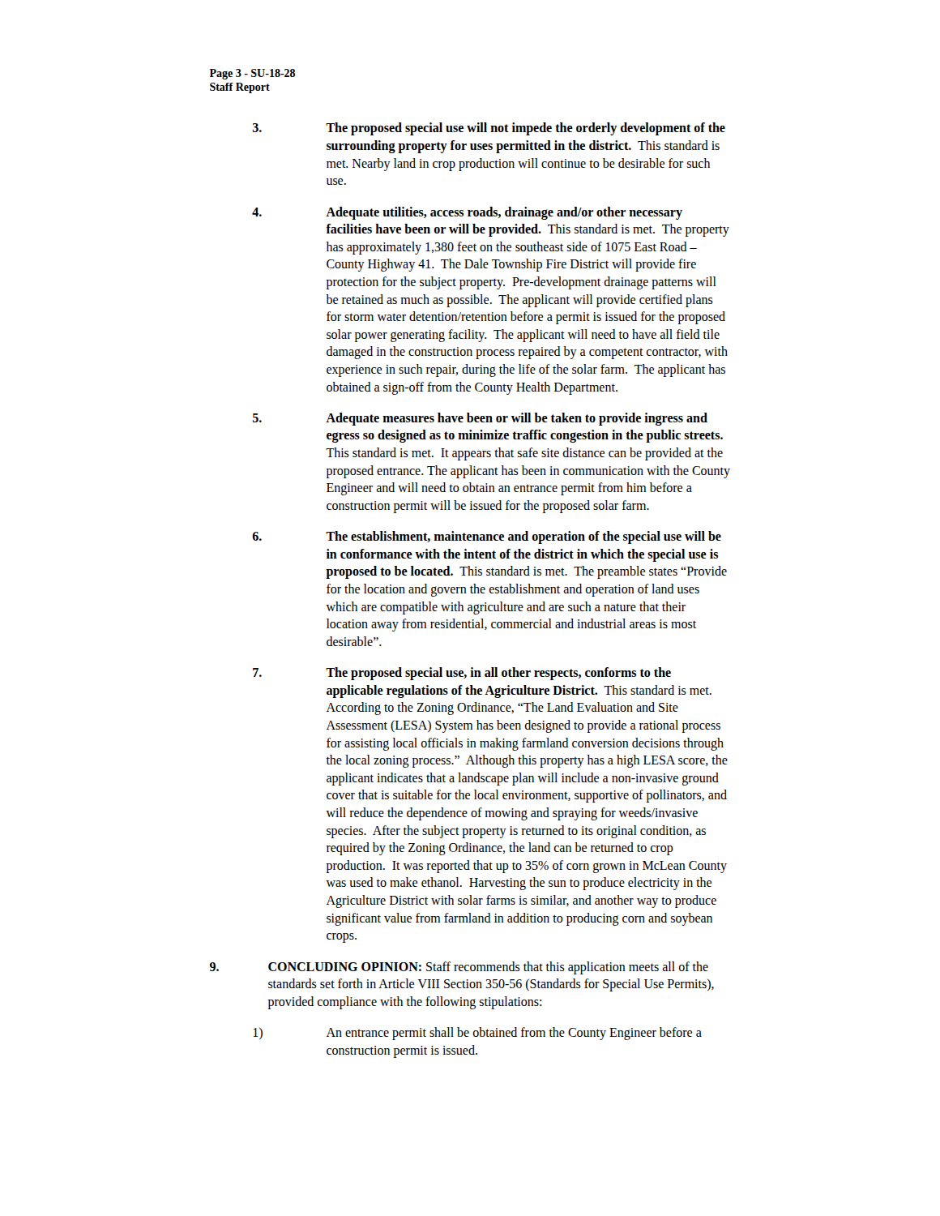Page 3 - SU-18-28
Staff Report
3.
The proposed special use will not impede the orderly development of the surrounding property for uses permitted in the district. This standard is met. Nearby land in crop production will continue to be desirable for such use.
4.
Adequate utilities, access roads, drainage and/or other necessary facilities have been or will be provided. This standard is met. The property has approximately 1,380 feet on the southeast side of 1075 East Road – County Highway 41. The Dale Township Fire District will provide fire protection for the subject property. Pre-development drainage patterns will be retained as much as possible. The applicant will provide certified plans for storm water detention/retention before a permit is issued for the proposed solar power generating facility. The applicant will need to have all field tile damaged in the construction process repaired by a competent contractor, with experience in such repair, during the life of the solar farm. The applicant has obtained a sign-off from the County Health Department.
5.
Adequate measures have been or will be taken to provide ingress and egress so designed as to minimize traffic congestion in the public streets. This standard is met. It appears that safe site distance can be provided at the proposed entrance. The applicant has been in communication with the County Engineer and will need to obtain an entrance permit from him before a construction permit will be issued for the proposed solar farm.
6.
The establishment, maintenance and operation of the special use will be in conformance with the intent of the district in which the special use is proposed to be located. This standard is met. The preamble states “Provide for the location and govern the establishment and operation of land uses which are compatible with agriculture and are such a nature that their location away from residential, commercial and industrial areas is most desirable”.
7.
The proposed special use, in all other respects, conforms to the applicable regulations of the Agriculture District. This standard is met. According to the Zoning Ordinance, “The Land Evaluation and Site Assessment (LESA) System has been designed to provide a rational process for assisting local officials in making farmland conversion decisions through the local zoning process.” Although this property has a high LESA score, the applicant indicates that a landscape plan will include a non-invasive ground cover that is suitable for the local environment, supportive of pollinators, and will reduce the dependence of mowing and spraying for weeds/invasive species. After the subject property is returned to its original condition, as required by the Zoning Ordinance, the land can be returned to crop production. It was reported that up to 35% of corn grown in McLean County was used to make ethanol. Harvesting the sun to produce electricity in the Agriculture District with solar farms is similar, and another way to produce significant value from farmland in addition to producing corn and soybean crops.
9.
CONCLUDING OPINION: Staff recommends that this application meets all of the standards set forth in Article VIII Section 350-56 (Standards for Special Use Permits), provided compliance with the following stipulations:
1)
An entrance permit shall be obtained from the County Engineer before a construction permit is issued.